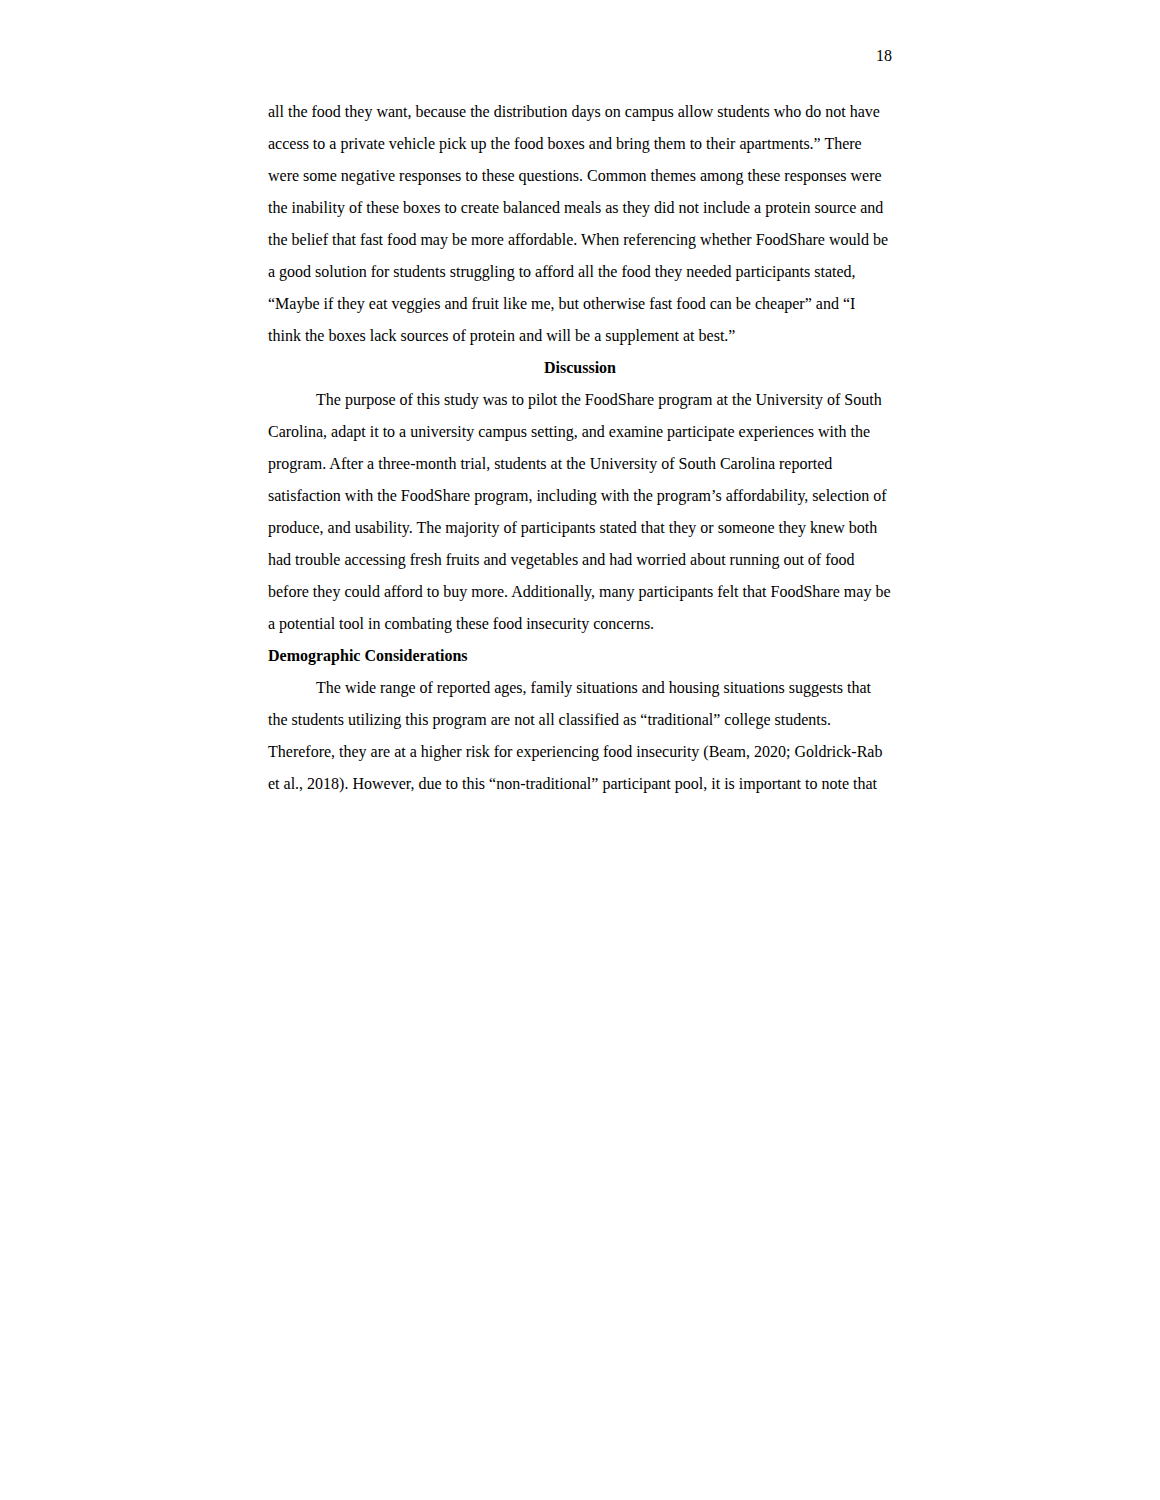18
all the food they want, because the distribution days on campus allow students who do not have access to a private vehicle pick up the food boxes and bring them to their apartments.” There were some negative responses to these questions. Common themes among these responses were the inability of these boxes to create balanced meals as they did not include a protein source and the belief that fast food may be more affordable. When referencing whether FoodShare would be a good solution for students struggling to afford all the food they needed participants stated, “Maybe if they eat veggies and fruit like me, but otherwise fast food can be cheaper” and “I think the boxes lack sources of protein and will be a supplement at best.”
Discussion
The purpose of this study was to pilot the FoodShare program at the University of South Carolina, adapt it to a university campus setting, and examine participate experiences with the program. After a three-month trial, students at the University of South Carolina reported satisfaction with the FoodShare program, including with the program’s affordability, selection of produce, and usability. The majority of participants stated that they or someone they knew both had trouble accessing fresh fruits and vegetables and had worried about running out of food before they could afford to buy more. Additionally, many participants felt that FoodShare may be a potential tool in combating these food insecurity concerns.
Demographic Considerations
The wide range of reported ages, family situations and housing situations suggests that the students utilizing this program are not all classified as “traditional” college students. Therefore, they are at a higher risk for experiencing food insecurity (Beam, 2020; Goldrick-Rab et al., 2018). However, due to this “non-traditional” participant pool, it is important to note that